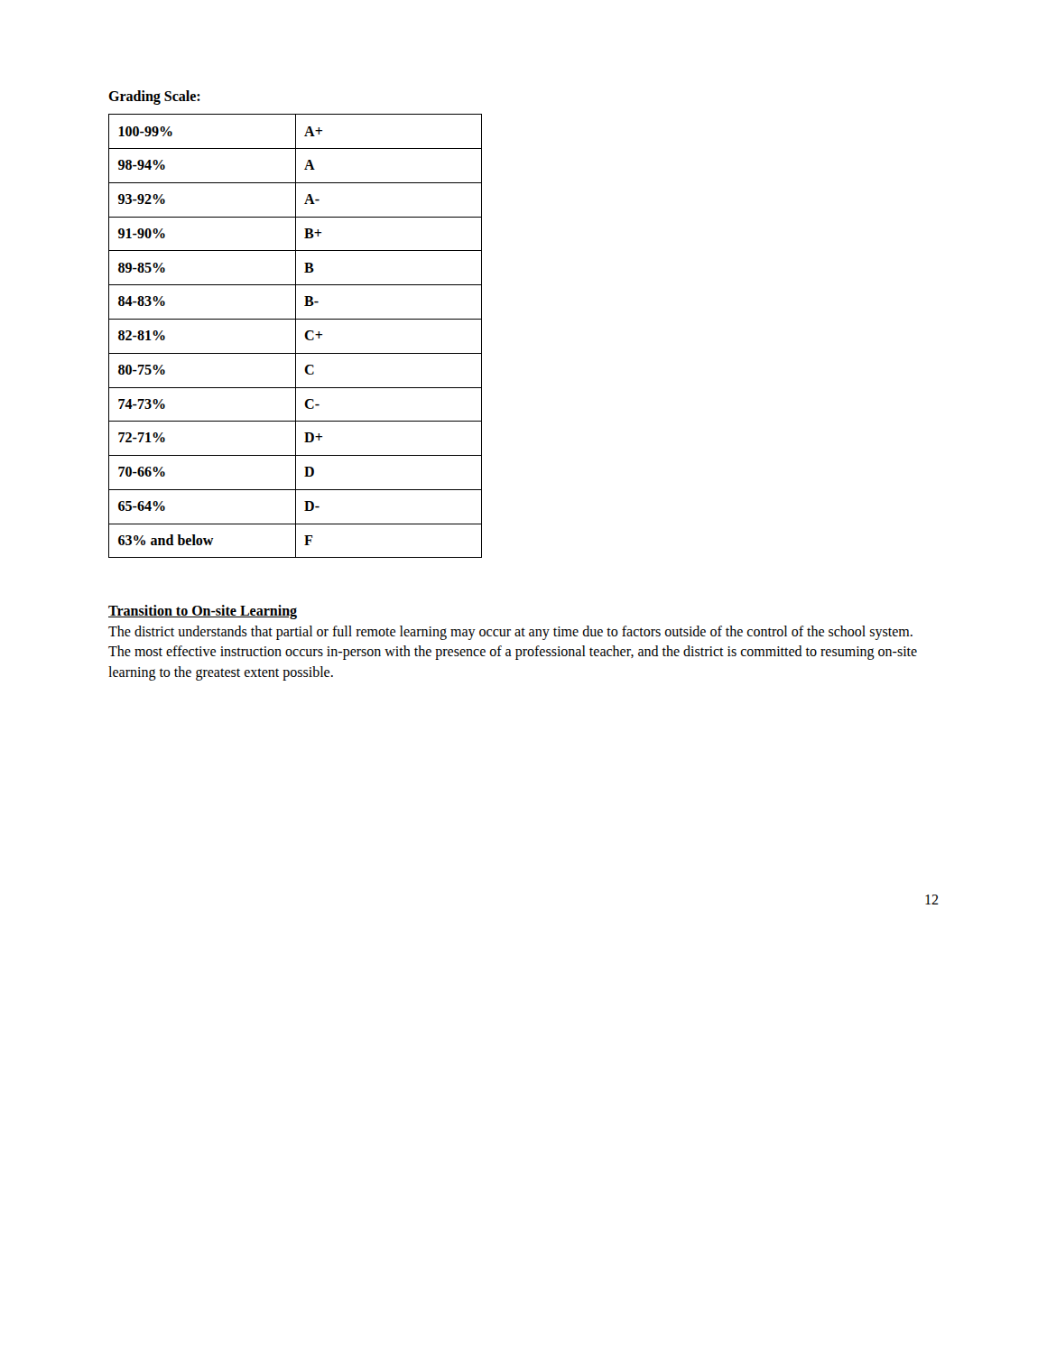Grading Scale:
| 100-99% | A+ |
| 98-94% | A |
| 93-92% | A- |
| 91-90% | B+ |
| 89-85% | B |
| 84-83% | B- |
| 82-81% | C+ |
| 80-75% | C |
| 74-73% | C- |
| 72-71% | D+ |
| 70-66% | D |
| 65-64% | D- |
| 63% and below | F |
Transition to On-site Learning
The district understands that partial or full remote learning may occur at any time due to factors outside of the control of the school system. The most effective instruction occurs in-person with the presence of a professional teacher, and the district is committed to resuming on-site learning to the greatest extent possible.
12